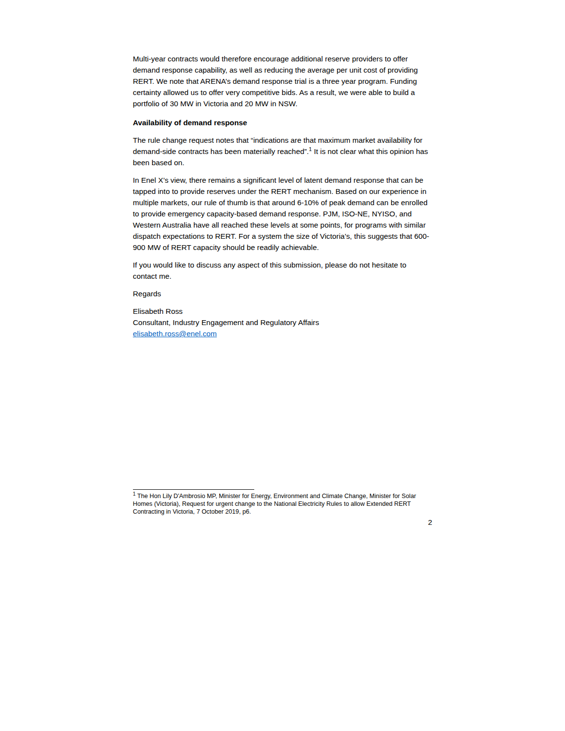Multi-year contracts would therefore encourage additional reserve providers to offer demand response capability, as well as reducing the average per unit cost of providing RERT. We note that ARENA’s demand response trial is a three year program. Funding certainty allowed us to offer very competitive bids. As a result, we were able to build a portfolio of 30 MW in Victoria and 20 MW in NSW.
Availability of demand response
The rule change request notes that “indications are that maximum market availability for demand-side contracts has been materially reached”.1 It is not clear what this opinion has been based on.
In Enel X’s view, there remains a significant level of latent demand response that can be tapped into to provide reserves under the RERT mechanism. Based on our experience in multiple markets, our rule of thumb is that around 6-10% of peak demand can be enrolled to provide emergency capacity-based demand response. PJM, ISO-NE, NYISO, and Western Australia have all reached these levels at some points, for programs with similar dispatch expectations to RERT. For a system the size of Victoria’s, this suggests that 600-900 MW of RERT capacity should be readily achievable.
If you would like to discuss any aspect of this submission, please do not hesitate to contact me.
Regards
Elisabeth Ross
Consultant, Industry Engagement and Regulatory Affairs
elisabeth.ross@enel.com
1 The Hon Lily D'Ambrosio MP, Minister for Energy, Environment and Climate Change, Minister for Solar Homes (Victoria), Request for urgent change to the National Electricity Rules to allow Extended RERT Contracting in Victoria, 7 October 2019, p6.
2